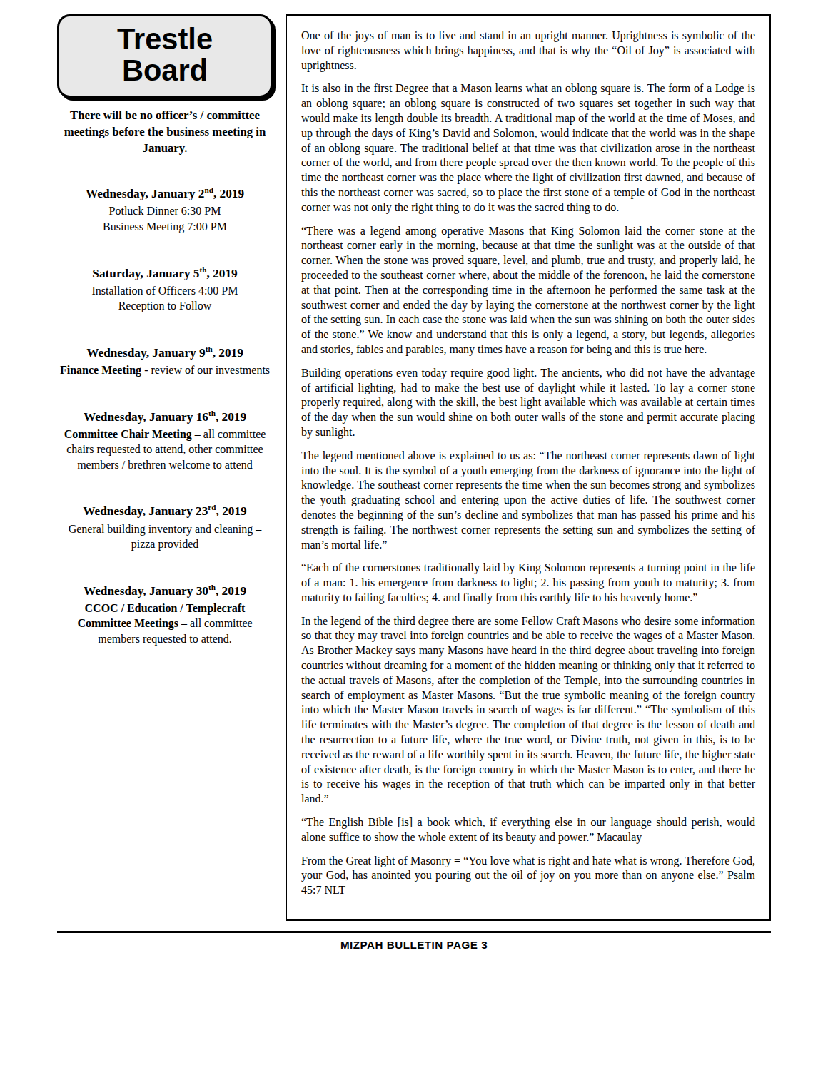Trestle
Board
There will be no officer’s / committee meetings before the business meeting in January.
Wednesday, January 2nd, 2019 Potluck Dinner 6:30 PM Business Meeting 7:00 PM
Saturday, January 5th, 2019 Installation of Officers 4:00 PM Reception to Follow
Wednesday, January 9th, 2019 Finance Meeting - review of our investments
Wednesday, January 16th, 2019 Committee Chair Meeting – all committee chairs requested to attend, other committee members / brethren welcome to attend
Wednesday, January 23rd, 2019 General building inventory and cleaning – pizza provided
Wednesday, January 30th, 2019 CCOC / Education / Templecraft Committee Meetings – all committee members requested to attend.
One of the joys of man is to live and stand in an upright manner. Uprightness is symbolic of the love of righteousness which brings happiness, and that is why the “Oil of Joy” is associated with uprightness.
It is also in the first Degree that a Mason learns what an oblong square is. The form of a Lodge is an oblong square; an oblong square is constructed of two squares set together in such way that would make its length double its breadth. A traditional map of the world at the time of Moses, and up through the days of King’s David and Solomon, would indicate that the world was in the shape of an oblong square. The traditional belief at that time was that civilization arose in the northeast corner of the world, and from there people spread over the then known world. To the people of this time the northeast corner was the place where the light of civilization first dawned, and because of this the northeast corner was sacred, so to place the first stone of a temple of God in the northeast corner was not only the right thing to do it was the sacred thing to do.
“There was a legend among operative Masons that King Solomon laid the corner stone at the northeast corner early in the morning, because at that time the sunlight was at the outside of that corner. When the stone was proved square, level, and plumb, true and trusty, and properly laid, he proceeded to the southeast corner where, about the middle of the forenoon, he laid the cornerstone at that point. Then at the corresponding time in the afternoon he performed the same task at the southwest corner and ended the day by laying the cornerstone at the northwest corner by the light of the setting sun. In each case the stone was laid when the sun was shining on both the outer sides of the stone.” We know and understand that this is only a legend, a story, but legends, allegories and stories, fables and parables, many times have a reason for being and this is true here.
Building operations even today require good light. The ancients, who did not have the advantage of artificial lighting, had to make the best use of daylight while it lasted. To lay a corner stone properly required, along with the skill, the best light available which was available at certain times of the day when the sun would shine on both outer walls of the stone and permit accurate placing by sunlight.
The legend mentioned above is explained to us as: “The northeast corner represents dawn of light into the soul. It is the symbol of a youth emerging from the darkness of ignorance into the light of knowledge. The southeast corner represents the time when the sun becomes strong and symbolizes the youth graduating school and entering upon the active duties of life. The southwest corner denotes the beginning of the sun’s decline and symbolizes that man has passed his prime and his strength is failing. The northwest corner represents the setting sun and symbolizes the setting of man’s mortal life.”
“Each of the cornerstones traditionally laid by King Solomon represents a turning point in the life of a man: 1. his emergence from darkness to light; 2. his passing from youth to maturity; 3. from maturity to failing faculties; 4. and finally from this earthly life to his heavenly home.”
In the legend of the third degree there are some Fellow Craft Masons who desire some information so that they may travel into foreign countries and be able to receive the wages of a Master Mason. As Brother Mackey says many Masons have heard in the third degree about traveling into foreign countries without dreaming for a moment of the hidden meaning or thinking only that it referred to the actual travels of Masons, after the completion of the Temple, into the surrounding countries in search of employment as Master Masons. “But the true symbolic meaning of the foreign country into which the Master Mason travels in search of wages is far different.” “The symbolism of this life terminates with the Master’s degree. The completion of that degree is the lesson of death and the resurrection to a future life, where the true word, or Divine truth, not given in this, is to be received as the reward of a life worthily spent in its search. Heaven, the future life, the higher state of existence after death, is the foreign country in which the Master Mason is to enter, and there he is to receive his wages in the reception of that truth which can be imparted only in that better land.”
“The English Bible [is] a book which, if everything else in our language should perish, would alone suffice to show the whole extent of its beauty and power.” Macaulay
From the Great light of Masonry = “You love what is right and hate what is wrong. Therefore God, your God, has anointed you pouring out the oil of joy on you more than on anyone else.” Psalm 45:7 NLT
MIZPAH BULLETIN PAGE 3